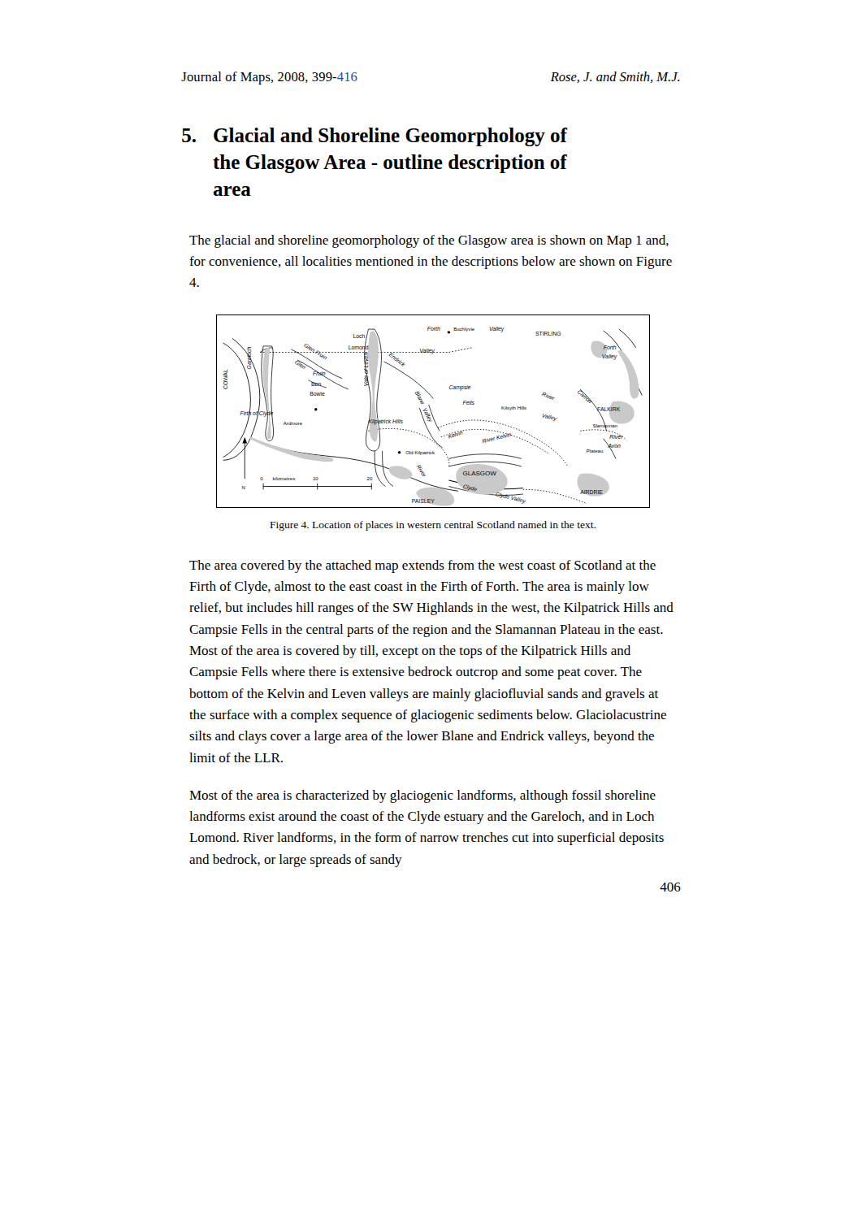Journal of Maps, 2008, 399-416
Rose, J. and Smith, M.J.
5. Glacial and Shoreline Geomorphology of
the Glasgow Area - outline description of
area
The glacial and shoreline geomorphology of the Glasgow area is shown on Map 1 and, for convenience, all localities mentioned in the descriptions below are shown on Figure 4.
Forth Buchlyvie Valley STIRLING Forth Valley Glen Fruin Glen Loch Lomond Endrick Valley COWAL Gareloch Fruin Ben Bowie Vale of Leven Blane Valley Campsie Fells Kilsyth Hills River Carron FALKIRK Valley Firth of Clyde Ardmore Kilpatrick Hills Old Kilpatrick Kelvin River Kelvin Slamannan River Avon Plateau River GLASGOW Clyde Clyde Valley AIRDRIE PAISLEY 0 10 20 kilometres N
Figure 4. Location of places in western central Scotland named in the text.
The area covered by the attached map extends from the west coast of Scotland at the Firth of Clyde, almost to the east coast in the Firth of Forth. The area is mainly low relief, but includes hill ranges of the SW Highlands in the west, the Kilpatrick Hills and Campsie Fells in the central parts of the region and the Slamannan Plateau in the east. Most of the area is covered by till, except on the tops of the Kilpatrick Hills and Campsie Fells where there is extensive bedrock outcrop and some peat cover. The bottom of the Kelvin and Leven valleys are mainly glaciofluvial sands and gravels at the surface with a complex sequence of glaciogenic sediments below. Glaciolacustrine silts and clays cover a large area of the lower Blane and Endrick valleys, beyond the limit of the LLR.
Most of the area is characterized by glaciogenic landforms, although fossil shoreline landforms exist around the coast of the Clyde estuary and the Gareloch, and in Loch Lomond. River landforms, in the form of narrow trenches cut into superficial deposits and bedrock, or large spreads of sandy
406